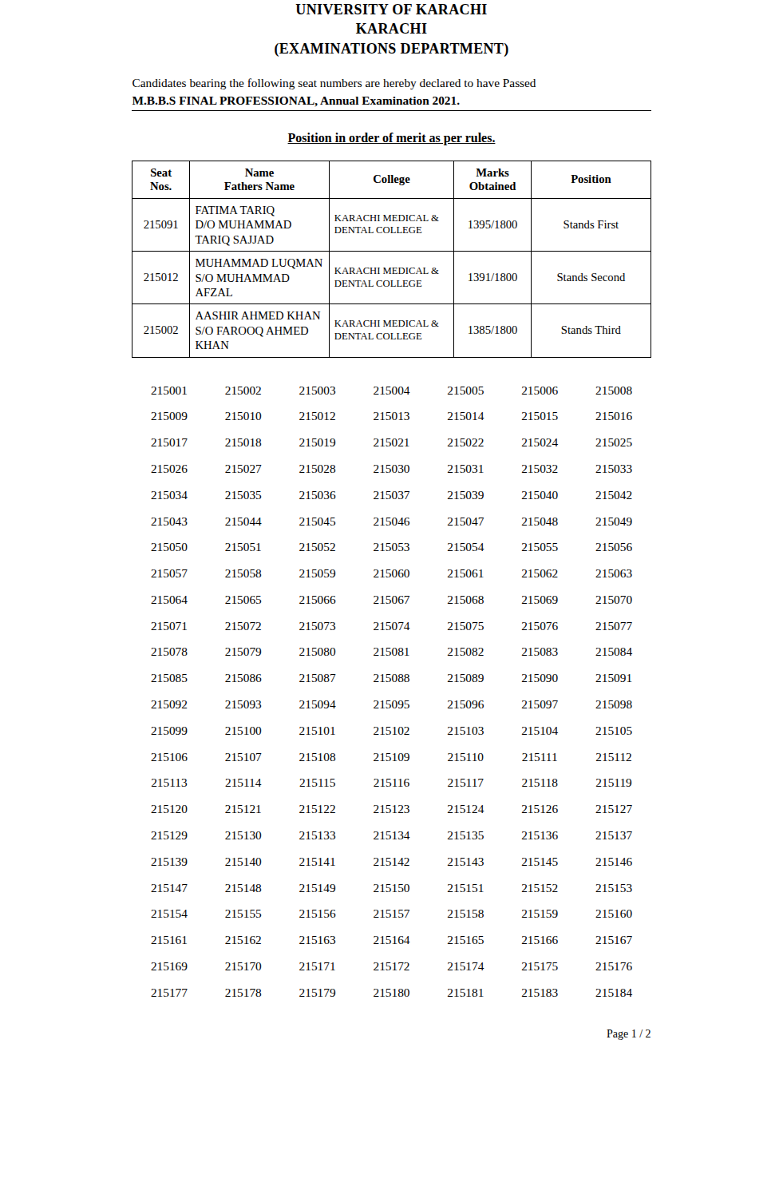UNIVERSITY OF KARACHI
KARACHI
(EXAMINATIONS DEPARTMENT)
Candidates bearing the following seat numbers are hereby declared to have Passed M.B.B.S FINAL PROFESSIONAL, Annual Examination 2021.
Position in order of merit as per rules.
| Seat Nos. | Name Fathers Name | College | Marks Obtained | Position |
| --- | --- | --- | --- | --- |
| 215091 | FATIMA TARIQ D/O MUHAMMAD TARIQ SAJJAD | KARACHI MEDICAL & DENTAL COLLEGE | 1395/1800 | Stands First |
| 215012 | MUHAMMAD LUQMAN S/O MUHAMMAD AFZAL | KARACHI MEDICAL & DENTAL COLLEGE | 1391/1800 | Stands Second |
| 215002 | AASHIR AHMED KHAN S/O FAROOQ AHMED KHAN | KARACHI MEDICAL & DENTAL COLLEGE | 1385/1800 | Stands Third |
| 215001 | 215002 | 215003 | 215004 | 215005 | 215006 | 215008 |
| 215009 | 215010 | 215012 | 215013 | 215014 | 215015 | 215016 |
| 215017 | 215018 | 215019 | 215021 | 215022 | 215024 | 215025 |
| 215026 | 215027 | 215028 | 215030 | 215031 | 215032 | 215033 |
| 215034 | 215035 | 215036 | 215037 | 215039 | 215040 | 215042 |
| 215043 | 215044 | 215045 | 215046 | 215047 | 215048 | 215049 |
| 215050 | 215051 | 215052 | 215053 | 215054 | 215055 | 215056 |
| 215057 | 215058 | 215059 | 215060 | 215061 | 215062 | 215063 |
| 215064 | 215065 | 215066 | 215067 | 215068 | 215069 | 215070 |
| 215071 | 215072 | 215073 | 215074 | 215075 | 215076 | 215077 |
| 215078 | 215079 | 215080 | 215081 | 215082 | 215083 | 215084 |
| 215085 | 215086 | 215087 | 215088 | 215089 | 215090 | 215091 |
| 215092 | 215093 | 215094 | 215095 | 215096 | 215097 | 215098 |
| 215099 | 215100 | 215101 | 215102 | 215103 | 215104 | 215105 |
| 215106 | 215107 | 215108 | 215109 | 215110 | 215111 | 215112 |
| 215113 | 215114 | 215115 | 215116 | 215117 | 215118 | 215119 |
| 215120 | 215121 | 215122 | 215123 | 215124 | 215126 | 215127 |
| 215129 | 215130 | 215133 | 215134 | 215135 | 215136 | 215137 |
| 215139 | 215140 | 215141 | 215142 | 215143 | 215145 | 215146 |
| 215147 | 215148 | 215149 | 215150 | 215151 | 215152 | 215153 |
| 215154 | 215155 | 215156 | 215157 | 215158 | 215159 | 215160 |
| 215161 | 215162 | 215163 | 215164 | 215165 | 215166 | 215167 |
| 215169 | 215170 | 215171 | 215172 | 215174 | 215175 | 215176 |
| 215177 | 215178 | 215179 | 215180 | 215181 | 215183 | 215184 |
Page 1 / 2